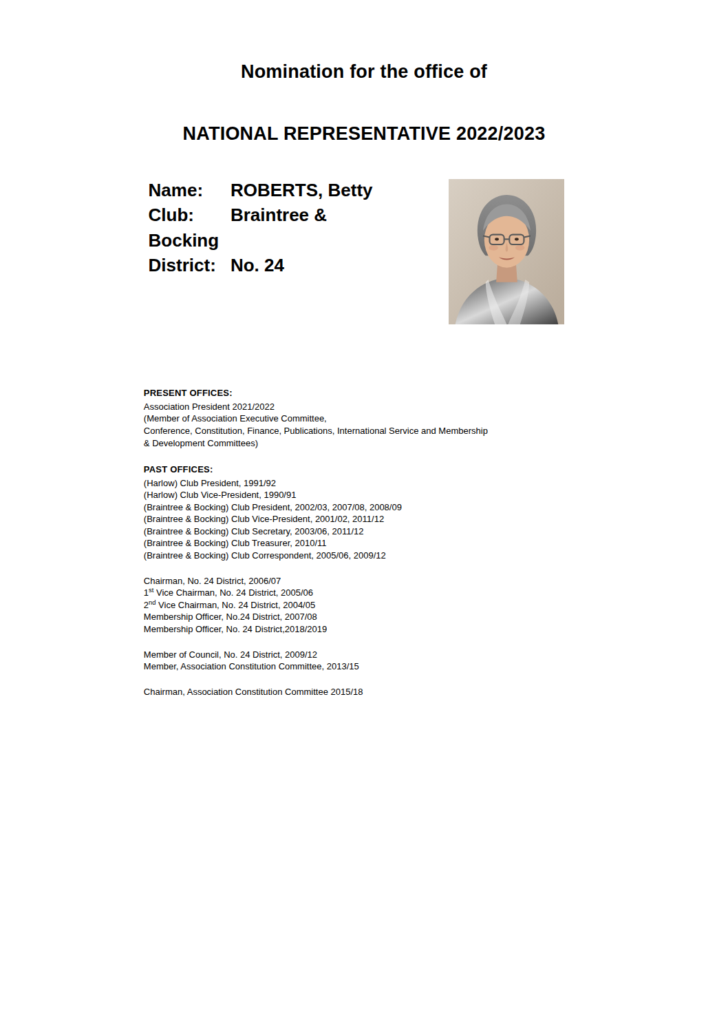Nomination for the office of
NATIONAL REPRESENTATIVE 2022/2023
| Name: | ROBERTS, Betty |
| Club: | Braintree & |
| Bocking |
| District: | No. 24 |
PRESENT OFFICES:
Association President 2021/2022
(Member of Association Executive Committee,
Conference, Constitution, Finance, Publications, International Service and Membership
& Development Committees)
PAST OFFICES:
(Harlow) Club President, 1991/92
(Harlow) Club Vice-President, 1990/91
(Braintree & Bocking) Club President, 2002/03, 2007/08, 2008/09
(Braintree & Bocking) Club Vice-President, 2001/02, 2011/12
(Braintree & Bocking) Club Secretary, 2003/06, 2011/12
(Braintree & Bocking) Club Treasurer, 2010/11
(Braintree & Bocking) Club Correspondent, 2005/06, 2009/12
Chairman, No. 24 District, 2006/07
1st Vice Chairman, No. 24 District, 2005/06
2nd Vice Chairman, No. 24 District, 2004/05
Membership Officer, No.24 District, 2007/08
Membership Officer, No. 24 District,2018/2019
Member of Council, No. 24 District, 2009/12
Member, Association Constitution Committee, 2013/15
Chairman, Association Constitution Committee 2015/18